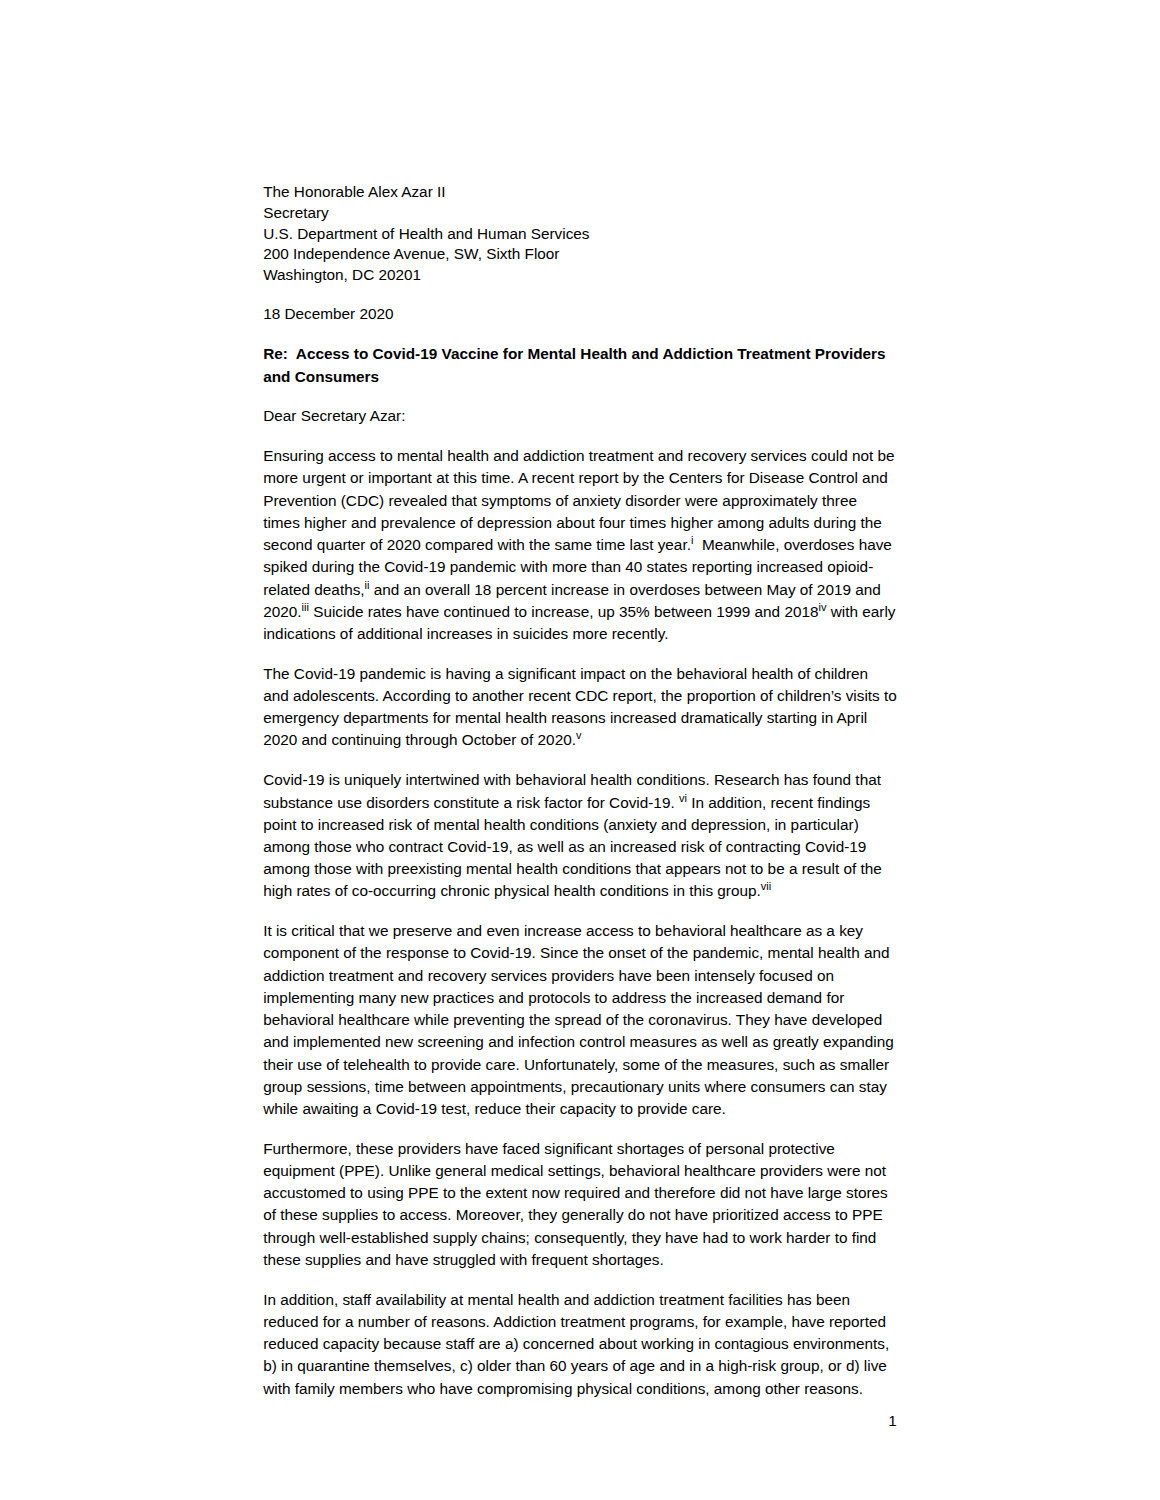The Honorable Alex Azar II
Secretary
U.S. Department of Health and Human Services
200 Independence Avenue, SW, Sixth Floor
Washington, DC 20201
18 December 2020
Re: Access to Covid-19 Vaccine for Mental Health and Addiction Treatment Providers and Consumers
Dear Secretary Azar:
Ensuring access to mental health and addiction treatment and recovery services could not be more urgent or important at this time. A recent report by the Centers for Disease Control and Prevention (CDC) revealed that symptoms of anxiety disorder were approximately three times higher and prevalence of depression about four times higher among adults during the second quarter of 2020 compared with the same time last year.i Meanwhile, overdoses have spiked during the Covid-19 pandemic with more than 40 states reporting increased opioid-related deaths,ii and an overall 18 percent increase in overdoses between May of 2019 and 2020.iii Suicide rates have continued to increase, up 35% between 1999 and 2018iv with early indications of additional increases in suicides more recently.
The Covid-19 pandemic is having a significant impact on the behavioral health of children and adolescents. According to another recent CDC report, the proportion of children’s visits to emergency departments for mental health reasons increased dramatically starting in April 2020 and continuing through October of 2020.v
Covid-19 is uniquely intertwined with behavioral health conditions. Research has found that substance use disorders constitute a risk factor for Covid-19. vi In addition, recent findings point to increased risk of mental health conditions (anxiety and depression, in particular) among those who contract Covid-19, as well as an increased risk of contracting Covid-19 among those with preexisting mental health conditions that appears not to be a result of the high rates of co-occurring chronic physical health conditions in this group.vii
It is critical that we preserve and even increase access to behavioral healthcare as a key component of the response to Covid-19. Since the onset of the pandemic, mental health and addiction treatment and recovery services providers have been intensely focused on implementing many new practices and protocols to address the increased demand for behavioral healthcare while preventing the spread of the coronavirus. They have developed and implemented new screening and infection control measures as well as greatly expanding their use of telehealth to provide care. Unfortunately, some of the measures, such as smaller group sessions, time between appointments, precautionary units where consumers can stay while awaiting a Covid-19 test, reduce their capacity to provide care.
Furthermore, these providers have faced significant shortages of personal protective equipment (PPE). Unlike general medical settings, behavioral healthcare providers were not accustomed to using PPE to the extent now required and therefore did not have large stores of these supplies to access. Moreover, they generally do not have prioritized access to PPE through well-established supply chains; consequently, they have had to work harder to find these supplies and have struggled with frequent shortages.
In addition, staff availability at mental health and addiction treatment facilities has been reduced for a number of reasons. Addiction treatment programs, for example, have reported reduced capacity because staff are a) concerned about working in contagious environments, b) in quarantine themselves, c) older than 60 years of age and in a high-risk group, or d) live with family members who have compromising physical conditions, among other reasons.
1